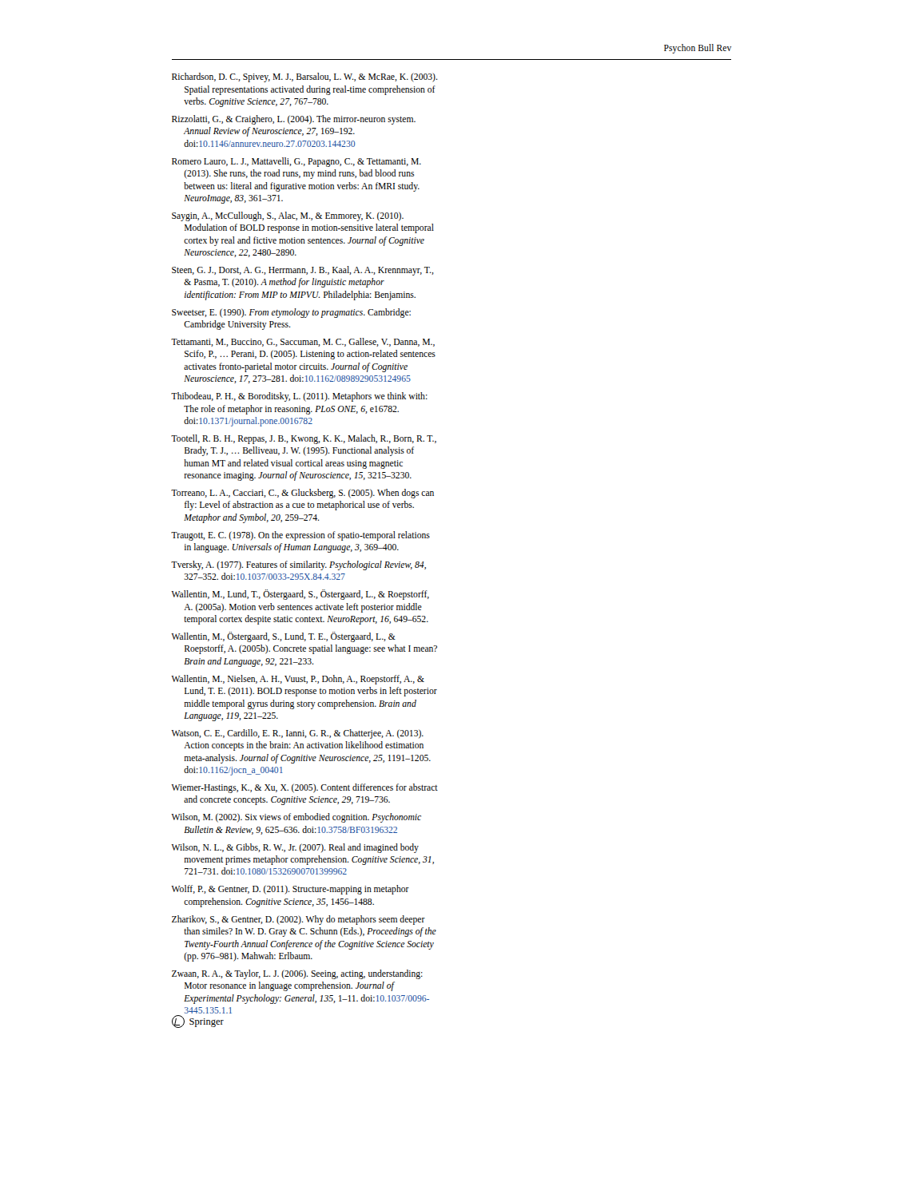Psychon Bull Rev
Richardson, D. C., Spivey, M. J., Barsalou, L. W., & McRae, K. (2003). Spatial representations activated during real-time comprehension of verbs. Cognitive Science, 27, 767–780.
Rizzolatti, G., & Craighero, L. (2004). The mirror-neuron system. Annual Review of Neuroscience, 27, 169–192. doi:10.1146/annurev.neuro.27.070203.144230
Romero Lauro, L. J., Mattavelli, G., Papagno, C., & Tettamanti, M. (2013). She runs, the road runs, my mind runs, bad blood runs between us: literal and figurative motion verbs: An fMRI study. NeuroImage, 83, 361–371.
Saygin, A., McCullough, S., Alac, M., & Emmorey, K. (2010). Modulation of BOLD response in motion-sensitive lateral temporal cortex by real and fictive motion sentences. Journal of Cognitive Neuroscience, 22, 2480–2890.
Steen, G. J., Dorst, A. G., Herrmann, J. B., Kaal, A. A., Krennmayr, T., & Pasma, T. (2010). A method for linguistic metaphor identification: From MIP to MIPVU. Philadelphia: Benjamins.
Sweetser, E. (1990). From etymology to pragmatics. Cambridge: Cambridge University Press.
Tettamanti, M., Buccino, G., Saccuman, M. C., Gallese, V., Danna, M., Scifo, P., … Perani, D. (2005). Listening to action-related sentences activates fronto-parietal motor circuits. Journal of Cognitive Neuroscience, 17, 273–281. doi:10.1162/0898929053124965
Thibodeau, P. H., & Boroditsky, L. (2011). Metaphors we think with: The role of metaphor in reasoning. PLoS ONE, 6, e16782. doi:10.1371/journal.pone.0016782
Tootell, R. B. H., Reppas, J. B., Kwong, K. K., Malach, R., Born, R. T., Brady, T. J., … Belliveau, J. W. (1995). Functional analysis of human MT and related visual cortical areas using magnetic resonance imaging. Journal of Neuroscience, 15, 3215–3230.
Torreano, L. A., Cacciari, C., & Glucksberg, S. (2005). When dogs can fly: Level of abstraction as a cue to metaphorical use of verbs. Metaphor and Symbol, 20, 259–274.
Traugott, E. C. (1978). On the expression of spatio-temporal relations in language. Universals of Human Language, 3, 369–400.
Tversky, A. (1977). Features of similarity. Psychological Review, 84, 327–352. doi:10.1037/0033-295X.84.4.327
Wallentin, M., Lund, T., Östergaard, S., Östergaard, L., & Roepstorff, A. (2005a). Motion verb sentences activate left posterior middle temporal cortex despite static context. NeuroReport, 16, 649–652.
Wallentin, M., Östergaard, S., Lund, T. E., Östergaard, L., & Roepstorff, A. (2005b). Concrete spatial language: see what I mean? Brain and Language, 92, 221–233.
Wallentin, M., Nielsen, A. H., Vuust, P., Dohn, A., Roepstorff, A., & Lund, T. E. (2011). BOLD response to motion verbs in left posterior middle temporal gyrus during story comprehension. Brain and Language, 119, 221–225.
Watson, C. E., Cardillo, E. R., Ianni, G. R., & Chatterjee, A. (2013). Action concepts in the brain: An activation likelihood estimation meta-analysis. Journal of Cognitive Neuroscience, 25, 1191–1205. doi:10.1162/jocn_a_00401
Wiemer-Hastings, K., & Xu, X. (2005). Content differences for abstract and concrete concepts. Cognitive Science, 29, 719–736.
Wilson, M. (2002). Six views of embodied cognition. Psychonomic Bulletin & Review, 9, 625–636. doi:10.3758/BF03196322
Wilson, N. L., & Gibbs, R. W., Jr. (2007). Real and imagined body movement primes metaphor comprehension. Cognitive Science, 31, 721–731. doi:10.1080/15326900701399962
Wolff, P., & Gentner, D. (2011). Structure-mapping in metaphor comprehension. Cognitive Science, 35, 1456–1488.
Zharikov, S., & Gentner, D. (2002). Why do metaphors seem deeper than similes? In W. D. Gray & C. Schunn (Eds.), Proceedings of the Twenty-Fourth Annual Conference of the Cognitive Science Society (pp. 976–981). Mahwah: Erlbaum.
Zwaan, R. A., & Taylor, L. J. (2006). Seeing, acting, understanding: Motor resonance in language comprehension. Journal of Experimental Psychology: General, 135, 1–11. doi:10.1037/0096-3445.135.1.1
Springer